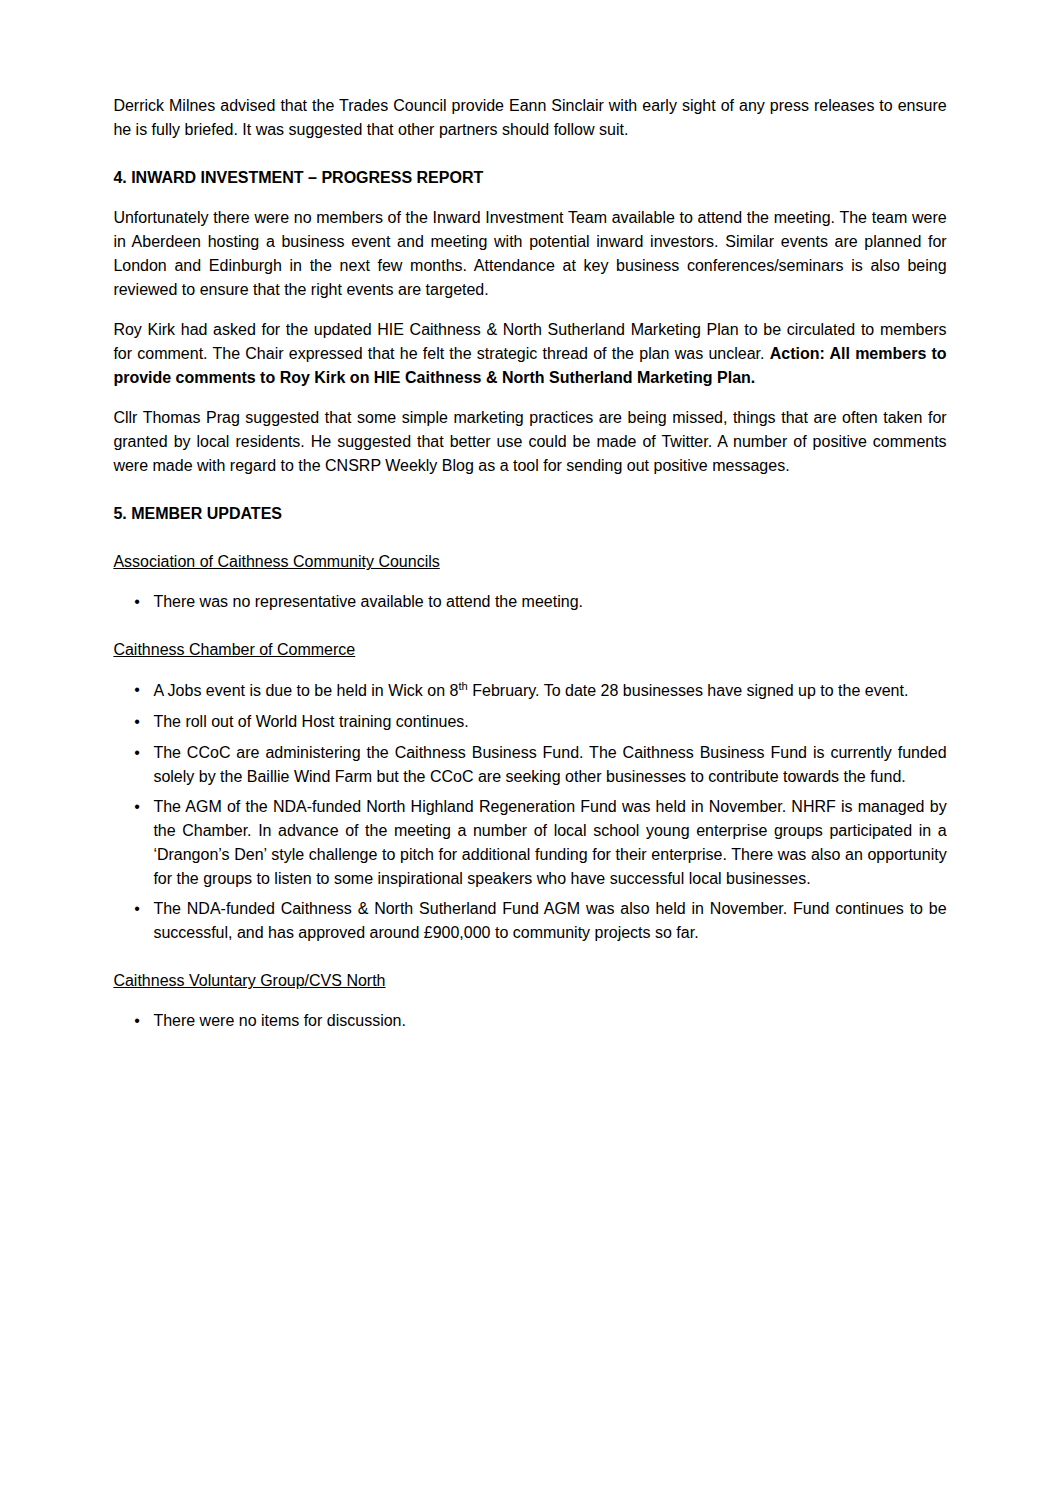Derrick Milnes advised that the Trades Council provide Eann Sinclair with early sight of any press releases to ensure he is fully briefed. It was suggested that other partners should follow suit.
4. INWARD INVESTMENT – PROGRESS REPORT
Unfortunately there were no members of the Inward Investment Team available to attend the meeting. The team were in Aberdeen hosting a business event and meeting with potential inward investors. Similar events are planned for London and Edinburgh in the next few months. Attendance at key business conferences/seminars is also being reviewed to ensure that the right events are targeted.
Roy Kirk had asked for the updated HIE Caithness & North Sutherland Marketing Plan to be circulated to members for comment. The Chair expressed that he felt the strategic thread of the plan was unclear. Action: All members to provide comments to Roy Kirk on HIE Caithness & North Sutherland Marketing Plan.
Cllr Thomas Prag suggested that some simple marketing practices are being missed, things that are often taken for granted by local residents. He suggested that better use could be made of Twitter. A number of positive comments were made with regard to the CNSRP Weekly Blog as a tool for sending out positive messages.
5. MEMBER UPDATES
Association of Caithness Community Councils
There was no representative available to attend the meeting.
Caithness Chamber of Commerce
A Jobs event is due to be held in Wick on 8th February. To date 28 businesses have signed up to the event.
The roll out of World Host training continues.
The CCoC are administering the Caithness Business Fund. The Caithness Business Fund is currently funded solely by the Baillie Wind Farm but the CCoC are seeking other businesses to contribute towards the fund.
The AGM of the NDA-funded North Highland Regeneration Fund was held in November. NHRF is managed by the Chamber. In advance of the meeting a number of local school young enterprise groups participated in a ‘Drangon’s Den’ style challenge to pitch for additional funding for their enterprise. There was also an opportunity for the groups to listen to some inspirational speakers who have successful local businesses.
The NDA-funded Caithness & North Sutherland Fund AGM was also held in November. Fund continues to be successful, and has approved around £900,000 to community projects so far.
Caithness Voluntary Group/CVS North
There were no items for discussion.